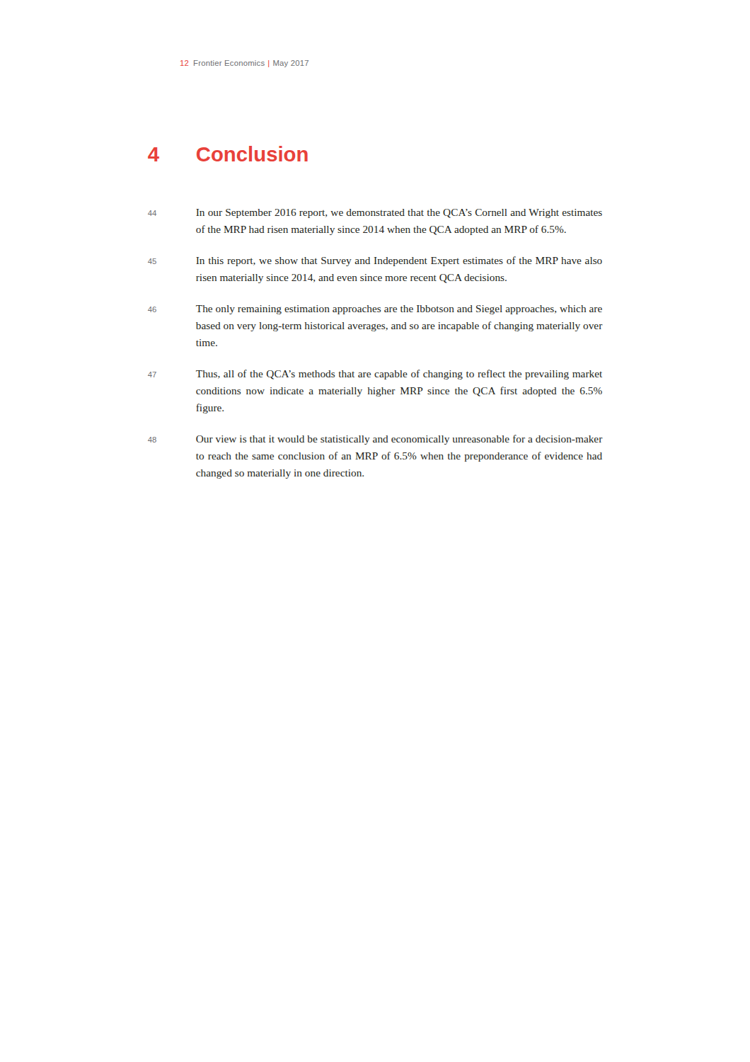12 Frontier Economics|May 2017
4 Conclusion
44
In our September 2016 report, we demonstrated that the QCA’s Cornell and Wright estimates of the MRP had risen materially since 2014 when the QCA adopted an MRP of 6.5%.
45
In this report, we show that Survey and Independent Expert estimates of the MRP have also risen materially since 2014, and even since more recent QCA decisions.
46
The only remaining estimation approaches are the Ibbotson and Siegel approaches, which are based on very long-term historical averages, and so are incapable of changing materially over time.
47
Thus, all of the QCA’s methods that are capable of changing to reflect the prevailing market conditions now indicate a materially higher MRP since the QCA first adopted the 6.5% figure.
48
Our view is that it would be statistically and economically unreasonable for a decision-maker to reach the same conclusion of an MRP of 6.5% when the preponderance of evidence had changed so materially in one direction.